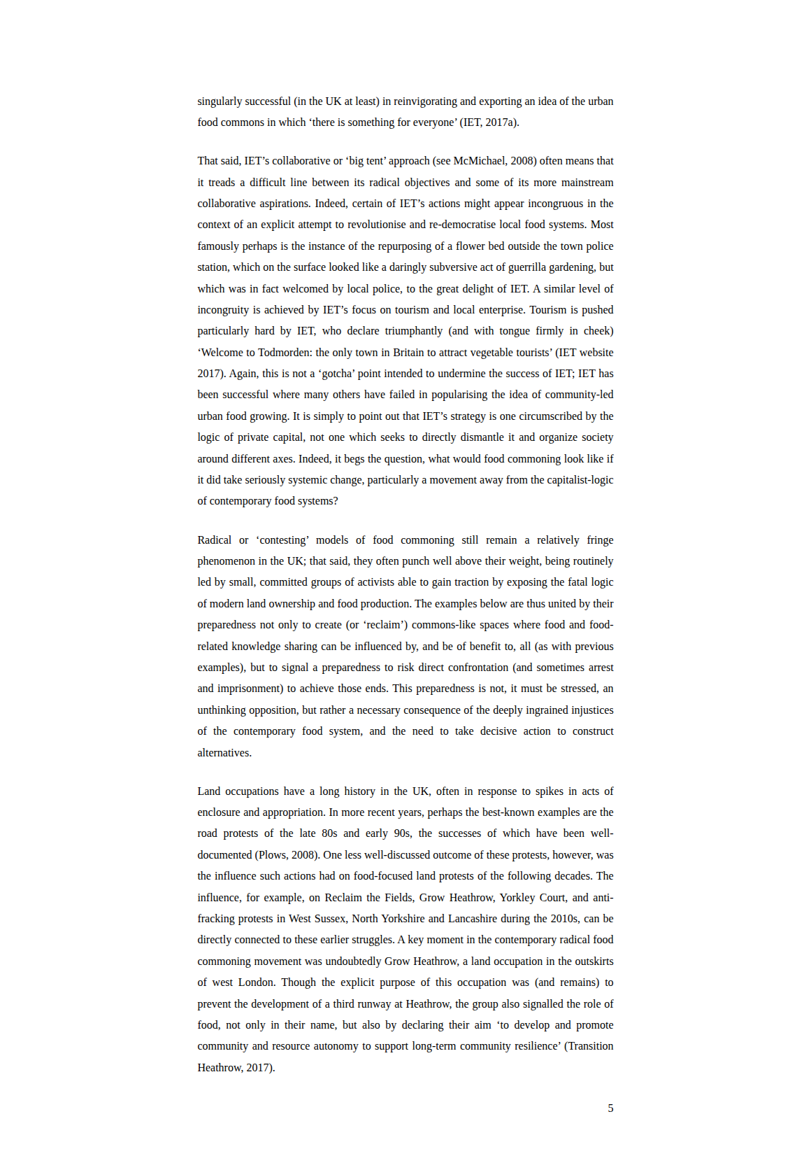singularly successful (in the UK at least) in reinvigorating and exporting an idea of the urban food commons in which ‘there is something for everyone’ (IET, 2017a).
That said, IET’s collaborative or ‘big tent’ approach (see McMichael, 2008) often means that it treads a difficult line between its radical objectives and some of its more mainstream collaborative aspirations. Indeed, certain of IET’s actions might appear incongruous in the context of an explicit attempt to revolutionise and re-democratise local food systems. Most famously perhaps is the instance of the repurposing of a flower bed outside the town police station, which on the surface looked like a daringly subversive act of guerrilla gardening, but which was in fact welcomed by local police, to the great delight of IET. A similar level of incongruity is achieved by IET’s focus on tourism and local enterprise. Tourism is pushed particularly hard by IET, who declare triumphantly (and with tongue firmly in cheek) ‘Welcome to Todmorden: the only town in Britain to attract vegetable tourists’ (IET website 2017). Again, this is not a ‘gotcha’ point intended to undermine the success of IET; IET has been successful where many others have failed in popularising the idea of community-led urban food growing. It is simply to point out that IET’s strategy is one circumscribed by the logic of private capital, not one which seeks to directly dismantle it and organize society around different axes. Indeed, it begs the question, what would food commoning look like if it did take seriously systemic change, particularly a movement away from the capitalist-logic of contemporary food systems?
Radical or ‘contesting’ models of food commoning still remain a relatively fringe phenomenon in the UK; that said, they often punch well above their weight, being routinely led by small, committed groups of activists able to gain traction by exposing the fatal logic of modern land ownership and food production. The examples below are thus united by their preparedness not only to create (or ‘reclaim’) commons-like spaces where food and food-related knowledge sharing can be influenced by, and be of benefit to, all (as with previous examples), but to signal a preparedness to risk direct confrontation (and sometimes arrest and imprisonment) to achieve those ends. This preparedness is not, it must be stressed, an unthinking opposition, but rather a necessary consequence of the deeply ingrained injustices of the contemporary food system, and the need to take decisive action to construct alternatives.
Land occupations have a long history in the UK, often in response to spikes in acts of enclosure and appropriation. In more recent years, perhaps the best-known examples are the road protests of the late 80s and early 90s, the successes of which have been well-documented (Plows, 2008). One less well-discussed outcome of these protests, however, was the influence such actions had on food-focused land protests of the following decades. The influence, for example, on Reclaim the Fields, Grow Heathrow, Yorkley Court, and anti-fracking protests in West Sussex, North Yorkshire and Lancashire during the 2010s, can be directly connected to these earlier struggles. A key moment in the contemporary radical food commoning movement was undoubtedly Grow Heathrow, a land occupation in the outskirts of west London. Though the explicit purpose of this occupation was (and remains) to prevent the development of a third runway at Heathrow, the group also signalled the role of food, not only in their name, but also by declaring their aim ‘to develop and promote community and resource autonomy to support long-term community resilience’ (Transition Heathrow, 2017).
5